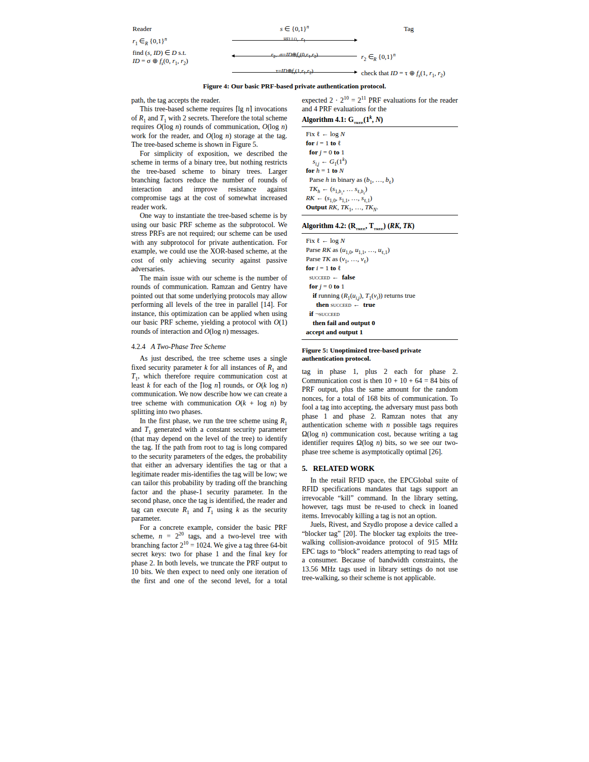| Reader | s ∈ {0,1} n | Tag |
| r 1 ∈ R {0,1} n | hello , r 1 | |
| find ( s , ID ) ∈ D s.t. ID = σ ⊕ f s (0, r 1 , r 2 ) | r 2 , σ= ID ⊕ f s (0, r 1 , r 2 ) | r 2 ∈ R {0,1} n |
| | τ= ID ⊕ f s (1, r 1 , r 2 ) | check that ID = τ ⊕ f s (1, r 1 , r 2 ) |
Figure 4: Our basic PRF-based private authentication protocol.
path, the tag accepts the reader.
This tree-based scheme requires ⌈lg n⌉ invocations of R1 and T1 with 2 secrets. Therefore the total scheme requires O(log n) rounds of communication, O(log n) work for the reader, and O(log n) storage at the tag. The tree-based scheme is shown in Figure 5.
For simplicity of exposition, we described the scheme in terms of a binary tree, but nothing restricts the tree-based scheme to binary trees. Larger branching factors reduce the number of rounds of interaction and improve resistance against compromise tags at the cost of somewhat increased reader work.
One way to instantiate the tree-based scheme is by using our basic PRF scheme as the subprotocol. We stress PRFs are not required; our scheme can be used with any subprotocol for private authentication. For example, we could use the XOR-based scheme, at the cost of only achieving security against passive adversaries.
The main issue with our scheme is the number of rounds of communication. Ramzan and Gentry have pointed out that some underlying protocols may allow performing all levels of the tree in parallel [14]. For instance, this optimization can be applied when using our basic PRF scheme, yielding a protocol with O(1) rounds of interaction and O(log n) messages.
4.2.4 A Two-Phase Tree Scheme
As just described, the tree scheme uses a single fixed security parameter k for all instances of R1 and T1, which therefore require communication cost at least k for each of the ⌈log n⌉ rounds, or O(k log n) communication. We now describe how we can create a tree scheme with communication O(k + log n) by splitting into two phases.
In the first phase, we run the tree scheme using R1 and T1 generated with a constant security parameter (that may depend on the level of the tree) to identify the tag. If the path from root to tag is long compared to the security parameters of the edges, the probability that either an adversary identifies the tag or that a legitimate reader mis-identifies the tag will be low; we can tailor this probability by trading off the branching factor and the phase-1 security parameter. In the second phase, once the tag is identified, the reader and tag can execute R1 and T1 using k as the security parameter.
For a concrete example, consider the basic PRF scheme, n = 220 tags, and a two-level tree with branching factor 210 = 1024. We give a tag three 64-bit secret keys: two for phase 1 and the final key for phase 2. In both levels, we truncate the PRF output to 10 bits. We then expect to need only one iteration of the first and one of the second level, for a total expected 2 · 210 = 211 PRF evaluations for the reader and 4 PRF evaluations for the
Algorithm 4.1: Gtree(1k, N)
Fix ℓ ← log N
for i = 1 to ℓ
for j = 0 to 1
si,j ← G1(1k)
for h = 1 to N
Parse h in binary as (b1, …, bℓ)
TKh ← (s1,b1, … sℓ,bℓ)
RK ← (s1,0, s1,1, …, sℓ,1)
Output RK, TK1, …, TKN.
Algorithm 4.2: (Rtree, Ttree) (RK, TK)
Fix ℓ ← log N
Parse RK as (u1,0, u1,1, …, uℓ,1)
Parse TK as (v1, …, vℓ)
for i = 1 to ℓ
succeed ← false
for j = 0 to 1
if running (R1(ui,j), T1(vi)) returns true
then succeed ← true
if ¬succeed
then fail and output 0
accept and output 1
Figure 5: Unoptimized tree-based private authentication protocol.
tag in phase 1, plus 2 each for phase 2. Communication cost is then 10 + 10 + 64 = 84 bits of PRF output, plus the same amount for the random nonces, for a total of 168 bits of communication. To fool a tag into accepting, the adversary must pass both phase 1 and phase 2. Ramzan notes that any authentication scheme with n possible tags requires Ω(log n) communication cost, because writing a tag identifier requires Ω(log n) bits, so we see our two-phase tree scheme is asymptotically optimal [26].
5. RELATED WORK
In the retail RFID space, the EPCGlobal suite of RFID specifications mandates that tags support an irrevocable “kill” command. In the library setting, however, tags must be re-used to check in loaned items. Irrevocably killing a tag is not an option.
Juels, Rivest, and Szydlo propose a device called a “blocker tag” [20]. The blocker tag exploits the tree-walking collision-avoidance protocol of 915 MHz EPC tags to “block” readers attempting to read tags of a consumer. Because of bandwidth constraints, the 13.56 MHz tags used in library settings do not use tree-walking, so their scheme is not applicable.